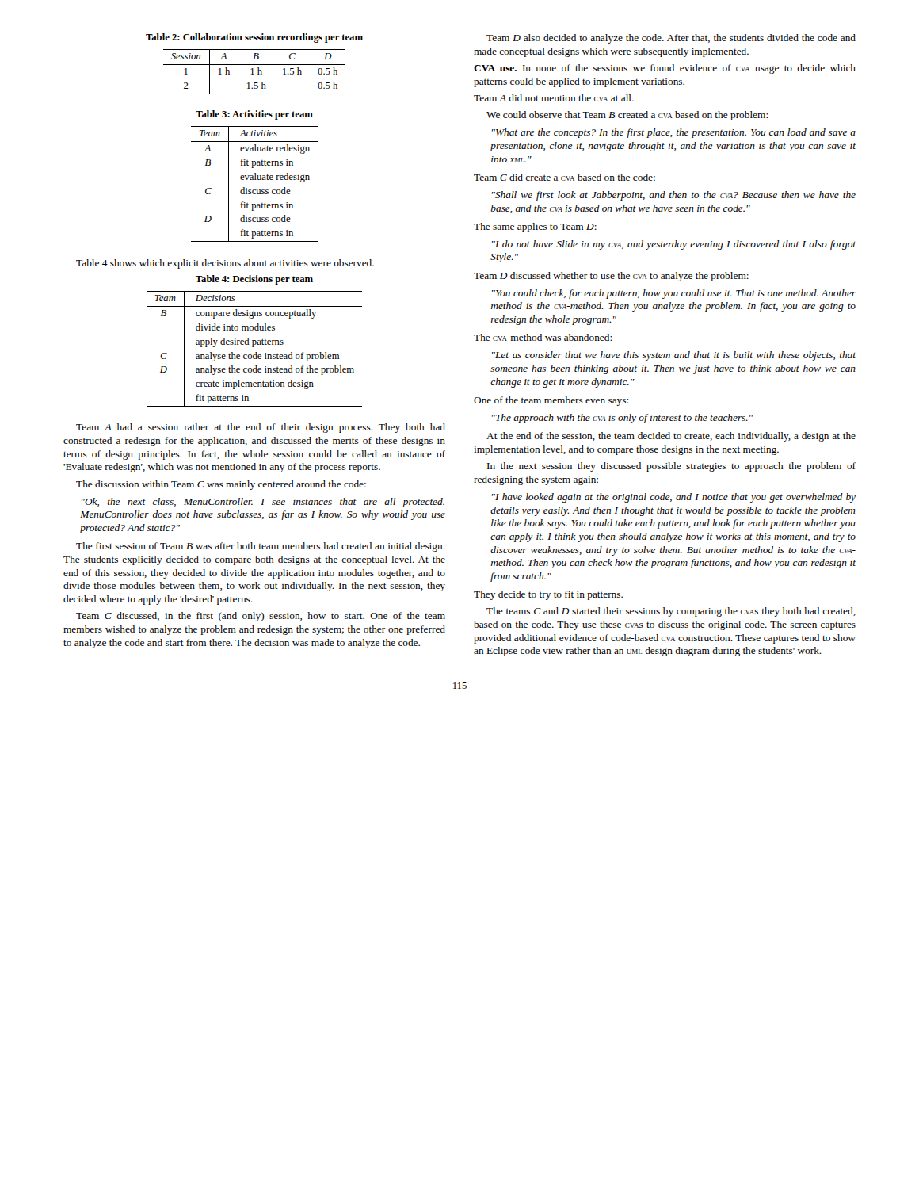Table 2: Collaboration session recordings per team
| Session | A | B | C | D |
| --- | --- | --- | --- | --- |
| 1 | 1 h | 1 h | 1.5 h | 0.5 h |
| 2 | | 1.5 h | | 0.5 h |
Table 3: Activities per team
| Team | Activities |
| --- | --- |
| A | evaluate redesign |
| B | fit patterns in |
| | evaluate redesign |
| C | discuss code |
| | fit patterns in |
| D | discuss code |
| | fit patterns in |
Table 4 shows which explicit decisions about activities were observed.
Table 4: Decisions per team
| Team | Decisions |
| --- | --- |
| B | compare designs conceptually |
| | divide into modules |
| | apply desired patterns |
| C | analyse the code instead of problem |
| D | analyse the code instead of the problem |
| | create implementation design |
| | fit patterns in |
Team A had a session rather at the end of their design process. They both had constructed a redesign for the application, and discussed the merits of these designs in terms of design principles. In fact, the whole session could be called an instance of 'Evaluate redesign', which was not mentioned in any of the process reports.
The discussion within Team C was mainly centered around the code:
"Ok, the next class, MenuController. I see instances that are all protected. MenuController does not have subclasses, as far as I know. So why would you use protected? And static?"
The first session of Team B was after both team members had created an initial design. The students explicitly decided to compare both designs at the conceptual level. At the end of this session, they decided to divide the application into modules together, and to divide those modules between them, to work out individually. In the next session, they decided where to apply the 'desired' patterns.
Team C discussed, in the first (and only) session, how to start. One of the team members wished to analyze the problem and redesign the system; the other one preferred to analyze the code and start from there. The decision was made to analyze the code.
Team D also decided to analyze the code. After that, the students divided the code and made conceptual designs which were subsequently implemented.
CVA use. In none of the sessions we found evidence of cva usage to decide which patterns could be applied to implement variations.
Team A did not mention the cva at all.
We could observe that Team B created a cva based on the problem:
"What are the concepts? In the first place, the presentation. You can load and save a presentation, clone it, navigate throught it, and the variation is that you can save it into xml."
Team C did create a cva based on the code:
"Shall we first look at Jabberpoint, and then to the cva? Because then we have the base, and the cva is based on what we have seen in the code."
The same applies to Team D:
"I do not have Slide in my cva, and yesterday evening I discovered that I also forgot Style."
Team D discussed whether to use the cva to analyze the problem:
"You could check, for each pattern, how you could use it. That is one method. Another method is the cva-method. Then you analyze the problem. In fact, you are going to redesign the whole program."
The cva-method was abandoned:
"Let us consider that we have this system and that it is built with these objects, that someone has been thinking about it. Then we just have to think about how we can change it to get it more dynamic."
One of the team members even says:
"The approach with the cva is only of interest to the teachers."
At the end of the session, the team decided to create, each individually, a design at the implementation level, and to compare those designs in the next meeting.
In the next session they discussed possible strategies to approach the problem of redesigning the system again:
"I have looked again at the original code, and I notice that you get overwhelmed by details very easily. And then I thought that it would be possible to tackle the problem like the book says. You could take each pattern, and look for each pattern whether you can apply it. I think you then should analyze how it works at this moment, and try to discover weaknesses, and try to solve them. But another method is to take the cva-method. Then you can check how the program functions, and how you can redesign it from scratch."
They decide to try to fit in patterns.
The teams C and D started their sessions by comparing the cvas they both had created, based on the code. They use these cvas to discuss the original code. The screen captures provided additional evidence of code-based cva construction. These captures tend to show an Eclipse code view rather than an uml design diagram during the students' work.
115